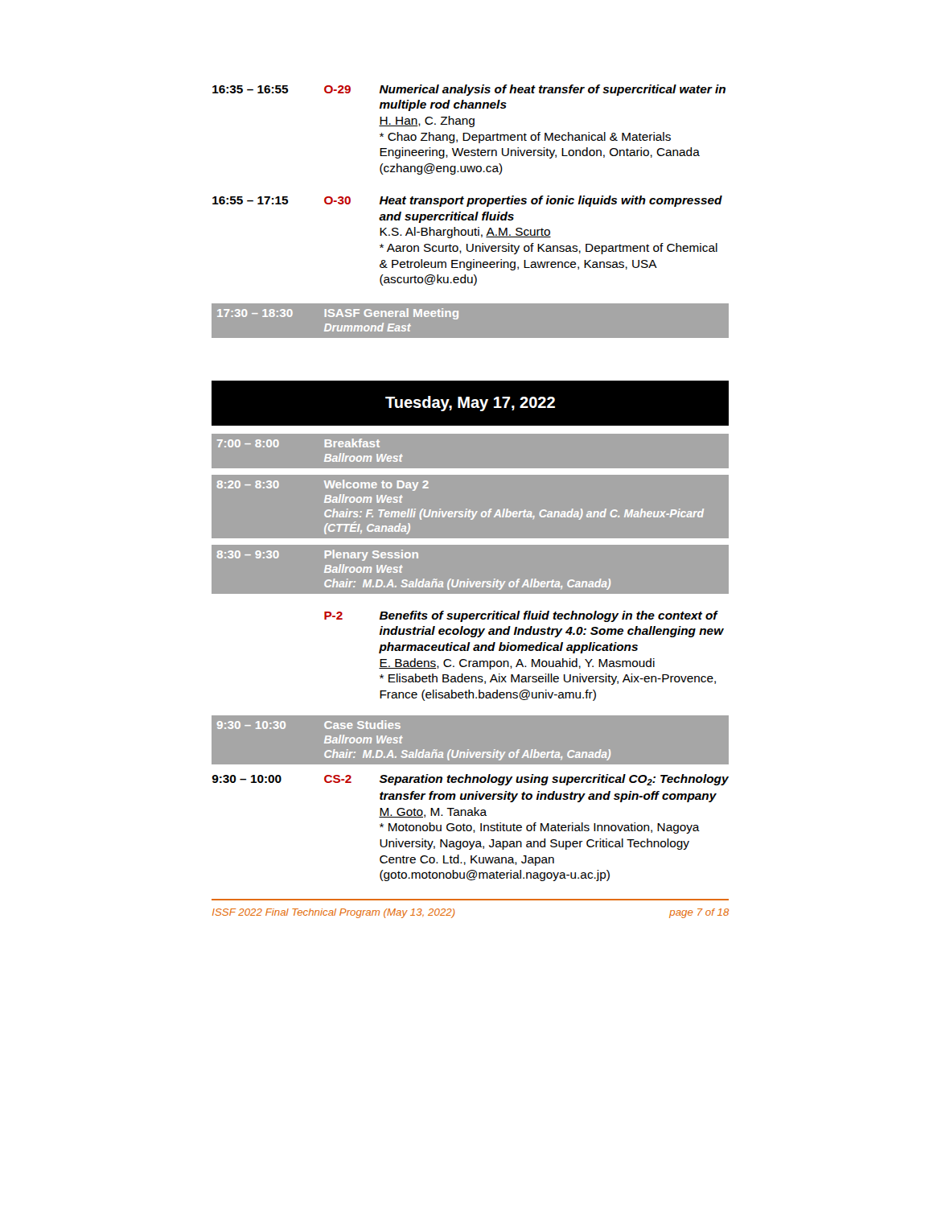16:35 – 16:55
O-29
Numerical analysis of heat transfer of supercritical water in multiple rod channels
H. Han, C. Zhang
* Chao Zhang, Department of Mechanical & Materials Engineering, Western University, London, Ontario, Canada (czhang@eng.uwo.ca)
16:55 – 17:15
O-30
Heat transport properties of ionic liquids with compressed and supercritical fluids
K.S. Al-Bharghouti, A.M. Scurto
* Aaron Scurto, University of Kansas, Department of Chemical & Petroleum Engineering, Lawrence, Kansas, USA (ascurto@ku.edu)
17:30 – 18:30
ISASF General Meeting
Drummond East
Tuesday, May 17, 2022
7:00 – 8:00
Breakfast
Ballroom West
8:20 – 8:30
Welcome to Day 2
Ballroom West
Chairs: F. Temelli (University of Alberta, Canada) and C. Maheux-Picard (CTTÉI, Canada)
8:30 – 9:30
Plenary Session
Ballroom West
Chair: M.D.A. Saldaña (University of Alberta, Canada)
P-2
Benefits of supercritical fluid technology in the context of industrial ecology and Industry 4.0: Some challenging new pharmaceutical and biomedical applications
E. Badens, C. Crampon, A. Mouahid, Y. Masmoudi
* Elisabeth Badens, Aix Marseille University, Aix-en-Provence, France (elisabeth.badens@univ-amu.fr)
9:30 – 10:30
Case Studies
Ballroom West
Chair: M.D.A. Saldaña (University of Alberta, Canada)
9:30 – 10:00
CS-2
Separation technology using supercritical CO2: Technology transfer from university to industry and spin-off company
M. Goto, M. Tanaka
* Motonobu Goto, Institute of Materials Innovation, Nagoya University, Nagoya, Japan and Super Critical Technology Centre Co. Ltd., Kuwana, Japan (goto.motonobu@material.nagoya-u.ac.jp)
ISSF 2022 Final Technical Program (May 13, 2022)
page 7 of 18